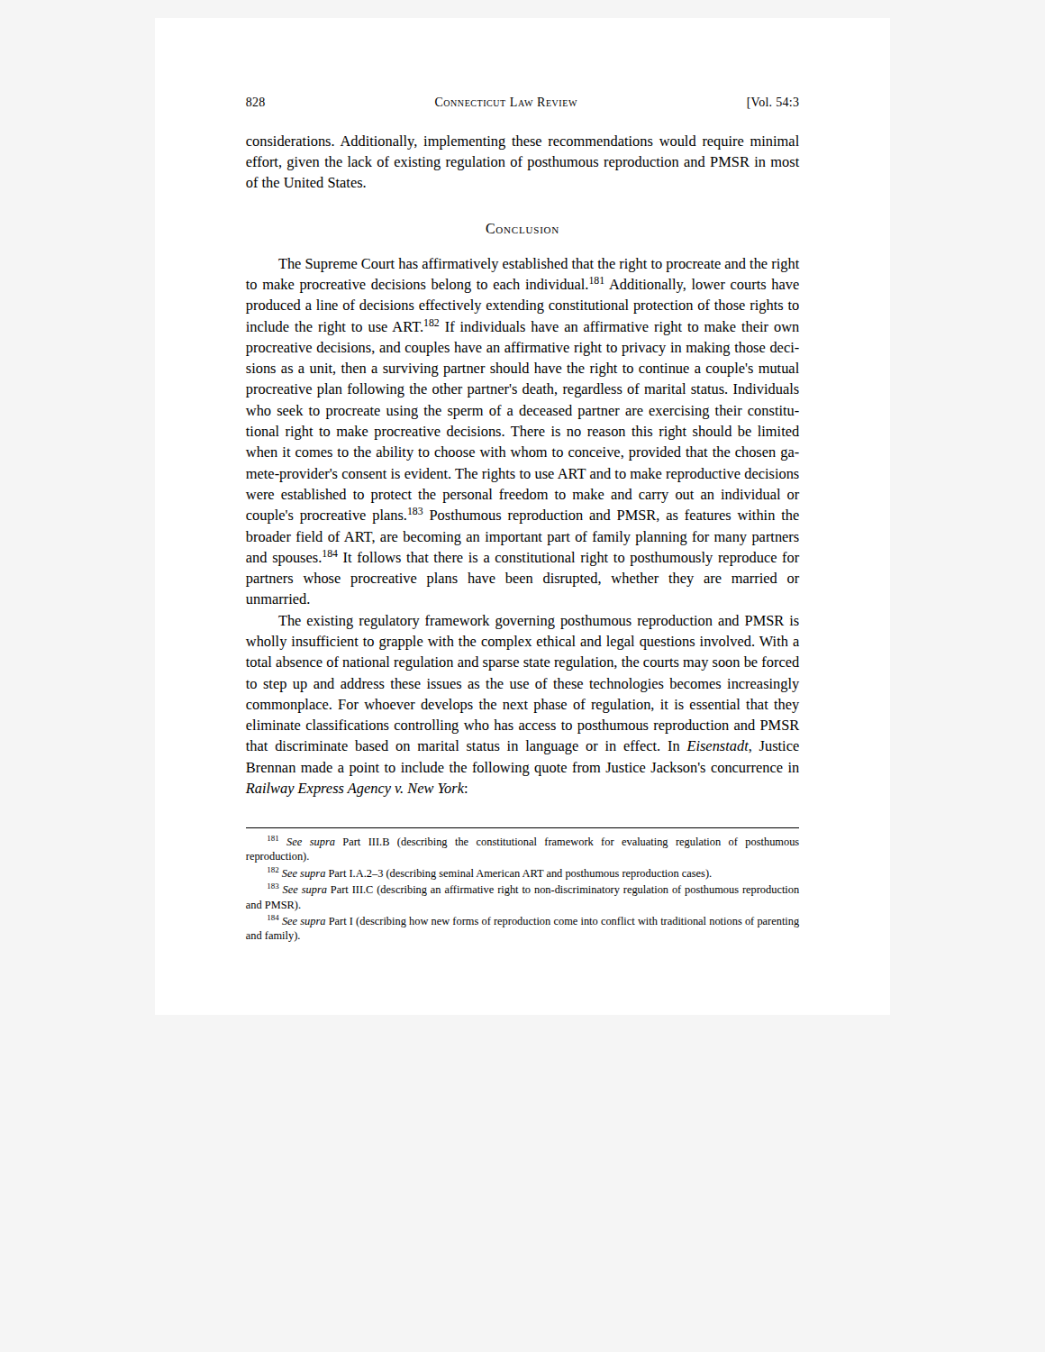828 Connecticut Law Review [Vol. 54:3
considerations. Additionally, implementing these recommendations would require minimal effort, given the lack of existing regulation of posthumous reproduction and PMSR in most of the United States.
Conclusion
The Supreme Court has affirmatively established that the right to procreate and the right to make procreative decisions belong to each individual.181 Additionally, lower courts have produced a line of decisions effectively extending constitutional protection of those rights to include the right to use ART.182 If individuals have an affirmative right to make their own procreative decisions, and couples have an affirmative right to privacy in making those decisions as a unit, then a surviving partner should have the right to continue a couple's mutual procreative plan following the other partner's death, regardless of marital status. Individuals who seek to procreate using the sperm of a deceased partner are exercising their constitutional right to make procreative decisions. There is no reason this right should be limited when it comes to the ability to choose with whom to conceive, provided that the chosen gamete-provider's consent is evident. The rights to use ART and to make reproductive decisions were established to protect the personal freedom to make and carry out an individual or couple's procreative plans.183 Posthumous reproduction and PMSR, as features within the broader field of ART, are becoming an important part of family planning for many partners and spouses.184 It follows that there is a constitutional right to posthumously reproduce for partners whose procreative plans have been disrupted, whether they are married or unmarried.
The existing regulatory framework governing posthumous reproduction and PMSR is wholly insufficient to grapple with the complex ethical and legal questions involved. With a total absence of national regulation and sparse state regulation, the courts may soon be forced to step up and address these issues as the use of these technologies becomes increasingly commonplace. For whoever develops the next phase of regulation, it is essential that they eliminate classifications controlling who has access to posthumous reproduction and PMSR that discriminate based on marital status in language or in effect. In Eisenstadt, Justice Brennan made a point to include the following quote from Justice Jackson's concurrence in Railway Express Agency v. New York:
181 See supra Part III.B (describing the constitutional framework for evaluating regulation of posthumous reproduction).
182 See supra Part I.A.2–3 (describing seminal American ART and posthumous reproduction cases).
183 See supra Part III.C (describing an affirmative right to non-discriminatory regulation of posthumous reproduction and PMSR).
184 See supra Part I (describing how new forms of reproduction come into conflict with traditional notions of parenting and family).